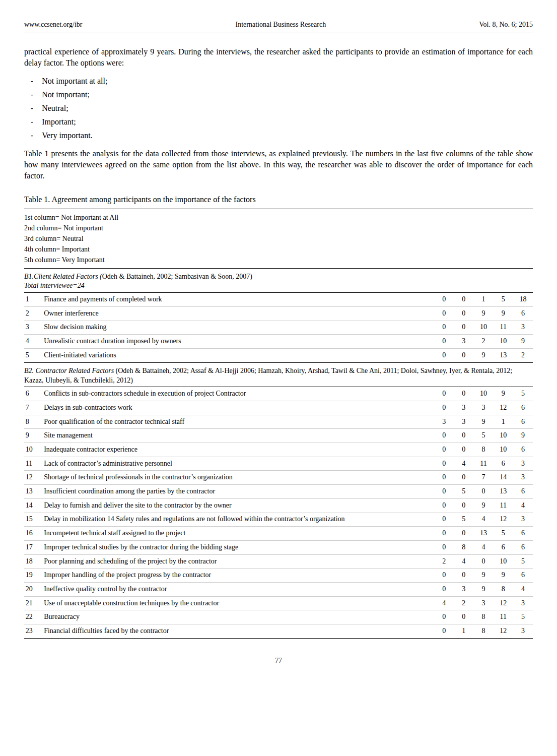www.ccsenet.org/ibr International Business Research Vol. 8, No. 6; 2015
practical experience of approximately 9 years. During the interviews, the researcher asked the participants to provide an estimation of importance for each delay factor. The options were:
Not important at all;
Not important;
Neutral;
Important;
Very important.
Table 1 presents the analysis for the data collected from those interviews, as explained previously. The numbers in the last five columns of the table show how many interviewees agreed on the same option from the list above. In this way, the researcher was able to discover the order of importance for each factor.
Table 1. Agreement among participants on the importance of the factors
1st column= Not Important at All
2nd column= Not important
3rd column= Neutral
4th column= Important
5th column= Very Important
B1.Client Related Factors (Odeh & Battaineh, 2002; Sambasivan & Soon, 2007)
Total interviewee=24
| 1 | Finance and payments of completed work | 0 | 0 | 1 | 5 | 18 |
| 2 | Owner interference | 0 | 0 | 9 | 9 | 6 |
| 3 | Slow decision making | 0 | 0 | 10 | 11 | 3 |
| 4 | Unrealistic contract duration imposed by owners | 0 | 3 | 2 | 10 | 9 |
| 5 | Client-initiated variations | 0 | 0 | 9 | 13 | 2 |
B2. Contractor Related Factors (Odeh & Battaineh, 2002; Assaf & Al-Hejji 2006; Hamzah, Khoiry, Arshad, Tawil & Che Ani, 2011; Doloi, Sawhney, Iyer, & Rentala, 2012; Kazaz, Ulubeyli, & Tuncbilekli, 2012)
| 6 | Conflicts in sub-contractors schedule in execution of project Contractor | 0 | 0 | 10 | 9 | 5 |
| 7 | Delays in sub-contractors work | 0 | 3 | 3 | 12 | 6 |
| 8 | Poor qualification of the contractor technical staff | 3 | 3 | 9 | 1 | 6 |
| 9 | Site management | 0 | 0 | 5 | 10 | 9 |
| 10 | Inadequate contractor experience | 0 | 0 | 8 | 10 | 6 |
| 11 | Lack of contractor’s administrative personnel | 0 | 4 | 11 | 6 | 3 |
| 12 | Shortage of technical professionals in the contractor’s organization | 0 | 0 | 7 | 14 | 3 |
| 13 | Insufficient coordination among the parties by the contractor | 0 | 5 | 0 | 13 | 6 |
| 14 | Delay to furnish and deliver the site to the contractor by the owner | 0 | 0 | 9 | 11 | 4 |
| 15 | Delay in mobilization 14 Safety rules and regulations are not followed within the contractor’s organization | 0 | 5 | 4 | 12 | 3 |
| 16 | Incompetent technical staff assigned to the project | 0 | 0 | 13 | 5 | 6 |
| 17 | Improper technical studies by the contractor during the bidding stage | 0 | 8 | 4 | 6 | 6 |
| 18 | Poor planning and scheduling of the project by the contractor | 2 | 4 | 0 | 10 | 5 |
| 19 | Improper handling of the project progress by the contractor | 0 | 0 | 9 | 9 | 6 |
| 20 | Ineffective quality control by the contractor | 0 | 3 | 9 | 8 | 4 |
| 21 | Use of unacceptable construction techniques by the contractor | 4 | 2 | 3 | 12 | 3 |
| 22 | Bureaucracy | 0 | 0 | 8 | 11 | 5 |
| 23 | Financial difficulties faced by the contractor | 0 | 1 | 8 | 12 | 3 |
77